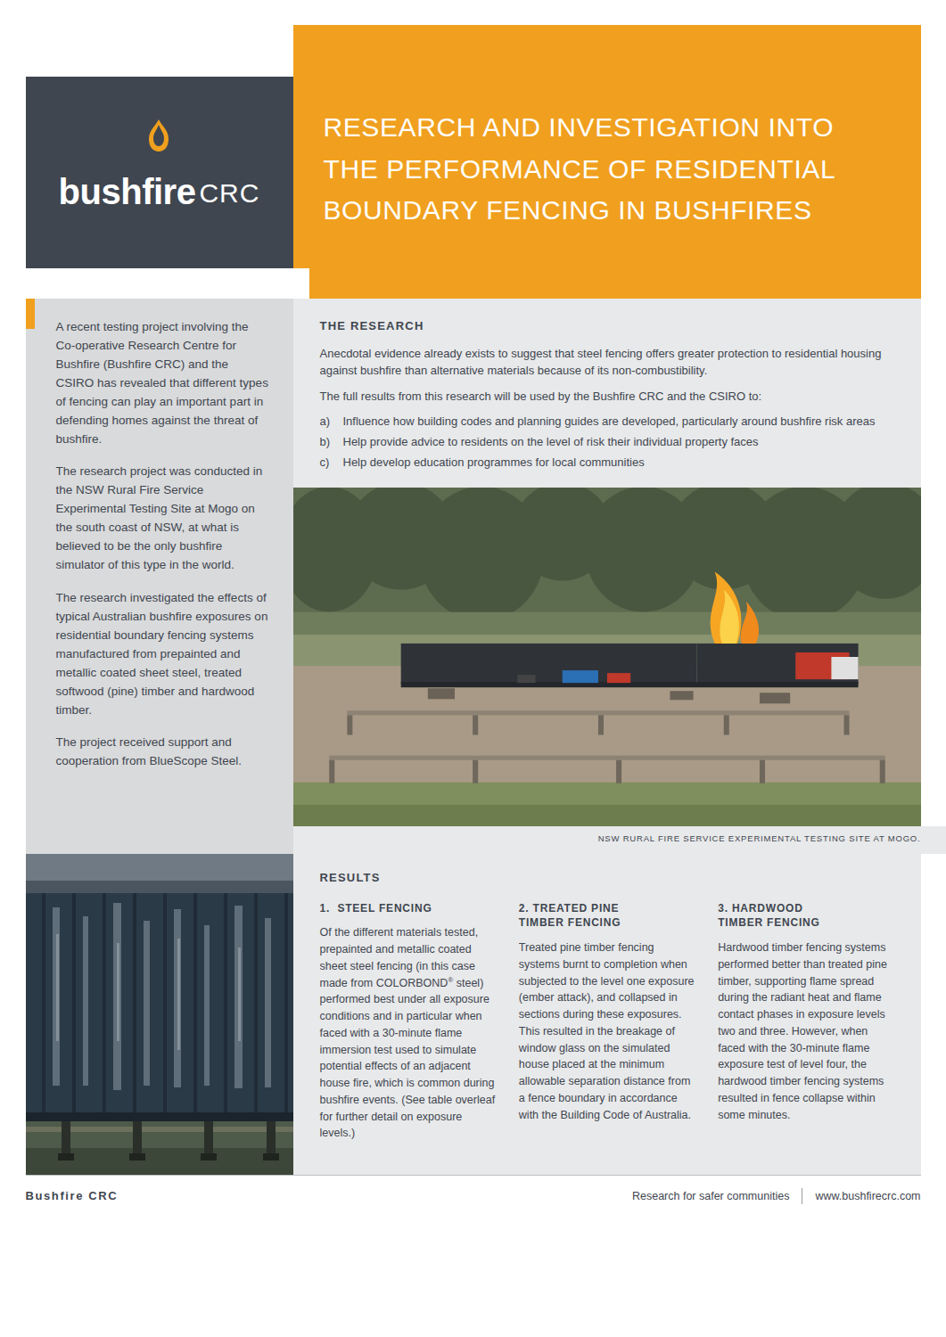bushfire CRC
Research and investigation into the performance of residential boundary fencing in bushfires
A recent testing project involving the Co-operative Research Centre for Bushfire (Bushfire CRC) and the CSIRO has revealed that different types of fencing can play an important part in defending homes against the threat of bushfire.
The research project was conducted in the NSW Rural Fire Service Experimental Testing Site at Mogo on the south coast of NSW, at what is believed to be the only bushfire simulator of this type in the world.
The research investigated the effects of typical Australian bushfire exposures on residential boundary fencing systems manufactured from prepainted and metallic coated sheet steel, treated softwood (pine) timber and hardwood timber.
The project received support and cooperation from BlueScope Steel.
The Research
Anecdotal evidence already exists to suggest that steel fencing offers greater protection to residential housing against bushfire than alternative materials because of its non-combustibility.
The full results from this research will be used by the Bushfire CRC and the CSIRO to:
a) Influence how building codes and planning guides are developed, particularly around bushfire risk areas
b) Help provide advice to residents on the level of risk their individual property faces
c) Help develop education programmes for local communities
NSW Rural Fire Service Experimental Testing Site at Mogo.
Results
1. Steel Fencing
Of the different materials tested, prepainted and metallic coated sheet steel fencing (in this case made from COLORBOND® steel) performed best under all exposure conditions and in particular when faced with a 30-minute flame immersion test used to simulate potential effects of an adjacent house fire, which is common during bushfire events. (See table overleaf for further detail on exposure levels.)
2. Treated Pine
Timber Fencing
Treated pine timber fencing systems burnt to completion when subjected to the level one exposure (ember attack), and collapsed in sections during these exposures. This resulted in the breakage of window glass on the simulated house placed at the minimum allowable separation distance from a fence boundary in accordance with the Building Code of Australia.
3. Hardwood
Timber Fencing
Hardwood timber fencing systems performed better than treated pine timber, supporting flame spread during the radiant heat and flame contact phases in exposure levels two and three. However, when faced with the 30-minute flame exposure test of level four, the hardwood timber fencing systems resulted in fence collapse within some minutes.
Bushfire CRC
Research for safer communities
www.bushfirecrc.com